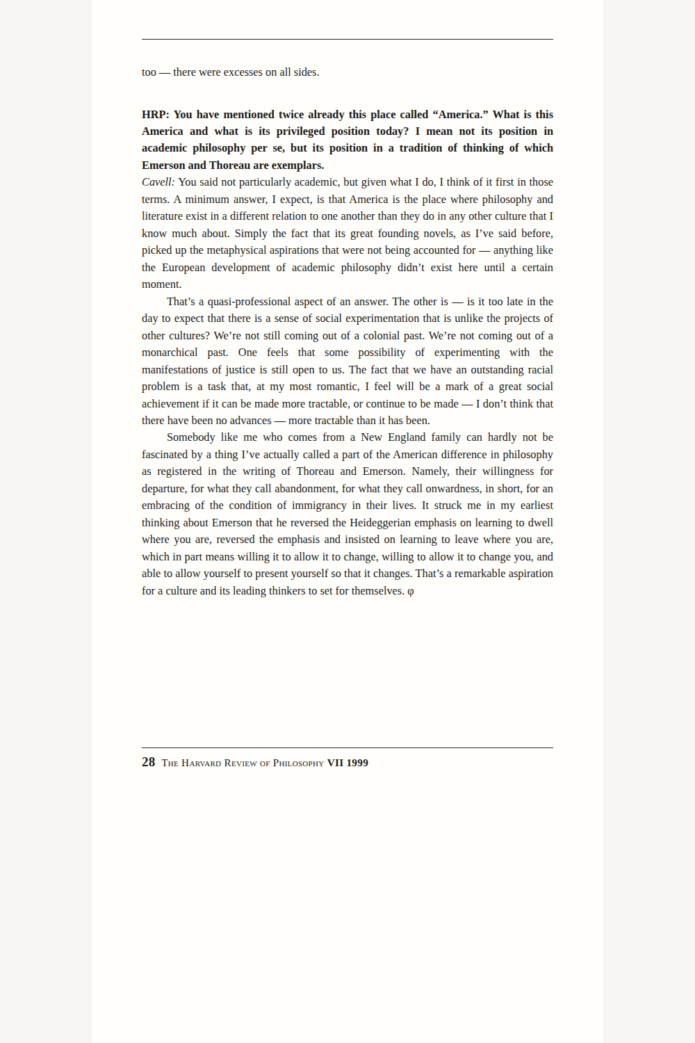too — there were excesses on all sides.
HRP: You have mentioned twice already this place called “America.” What is this America and what is its privileged position today? I mean not its position in academic philosophy per se, but its position in a tradition of thinking of which Emerson and Thoreau are exemplars.
Cavell: You said not particularly academic, but given what I do, I think of it first in those terms. A minimum answer, I expect, is that America is the place where philosophy and literature exist in a different relation to one another than they do in any other culture that I know much about. Simply the fact that its great founding novels, as I’ve said before, picked up the metaphysical aspirations that were not being accounted for — anything like the European development of academic philosophy didn’t exist here until a certain moment.
That’s a quasi-professional aspect of an answer. The other is — is it too late in the day to expect that there is a sense of social experimentation that is unlike the projects of other cultures? We’re not still coming out of a colonial past. We’re not coming out of a monarchical past. One feels that some possibility of experimenting with the manifestations of justice is still open to us. The fact that we have an outstanding racial problem is a task that, at my most romantic, I feel will be a mark of a great social achievement if it can be made more tractable, or continue to be made — I don’t think that there have been no advances — more tractable than it has been.
Somebody like me who comes from a New England family can hardly not be fascinated by a thing I’ve actually called a part of the American difference in philosophy as registered in the writing of Thoreau and Emerson. Namely, their willingness for departure, for what they call abandonment, for what they call onwardness, in short, for an embracing of the condition of immigrancy in their lives. It struck me in my earliest thinking about Emerson that he reversed the Heideggerian emphasis on learning to dwell where you are, reversed the emphasis and insisted on learning to leave where you are, which in part means willing it to allow it to change, willing to allow it to change you, and able to allow yourself to present yourself so that it changes. That’s a remarkable aspiration for a culture and its leading thinkers to set for themselves. φ
28 The Harvard Review of Philosophy VII 1999